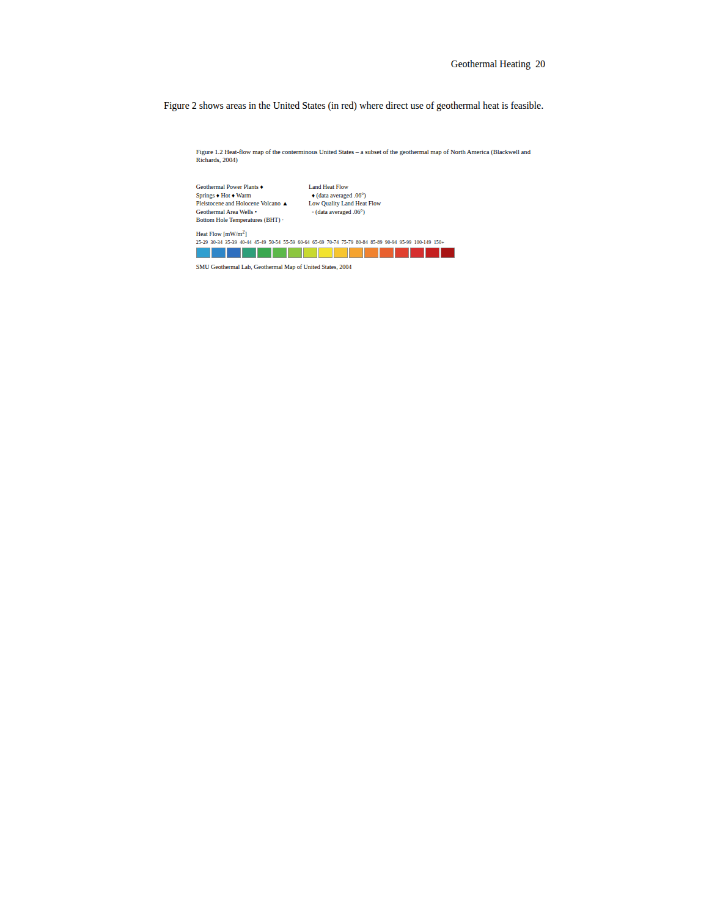Geothermal Heating 20
Figure 2 shows areas in the United States (in red) where direct use of geothermal heat is feasible.
Figure 1.2 Heat-flow map of the conterminous United States – a subset of the geothermal map of North America (Blackwell and Richards, 2004)
Geothermal Power Plants ♦
Springs ♦ Hot ♦ Warm
Pleistocene and Holocene Volcano ▲
Geothermal Area Wells •
Bottom Hole Temperatures (BHT) ·
Land Heat Flow
♦ (data averaged .06°)
Low Quality Land Heat Flow
◦ (data averaged .06°)
Heat Flow [mW/m2]
25-29 30-34 35-39 40-44 45-49 50-54 55-59 60-64 65-69 70-74 75-79 80-84 85-89 90-94 95-99 100-149 150+
SMU Geothermal Lab, Geothermal Map of United States, 2004